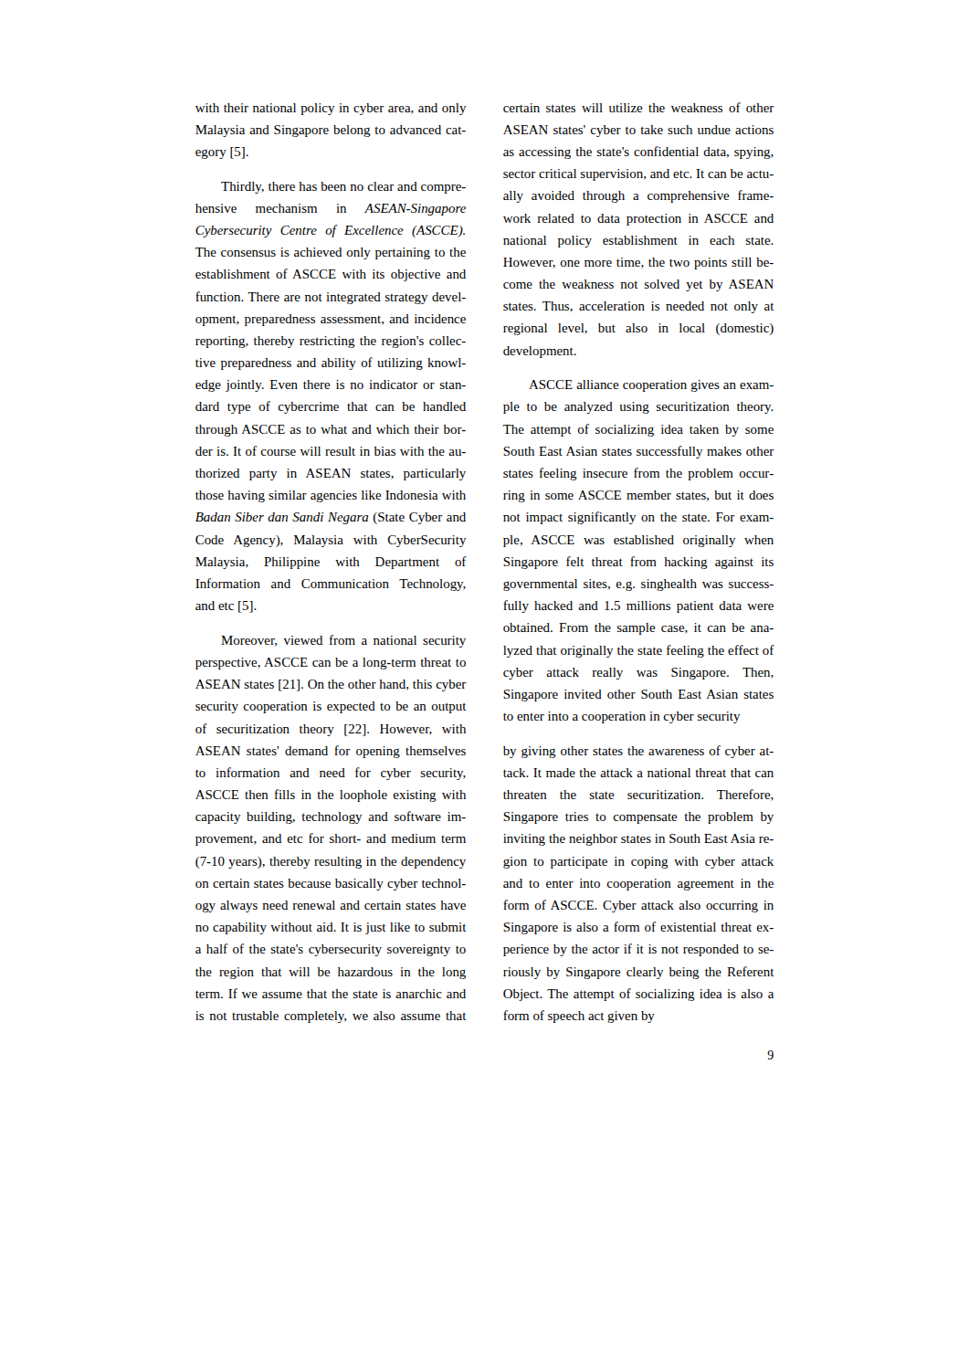with their national policy in cyber area, and only Malaysia and Singapore belong to advanced category [5].
Thirdly, there has been no clear and comprehensive mechanism in ASEAN-Singapore Cybersecurity Centre of Excellence (ASCCE). The consensus is achieved only pertaining to the establishment of ASCCE with its objective and function. There are not integrated strategy development, preparedness assessment, and incidence reporting, thereby restricting the region's collective preparedness and ability of utilizing knowledge jointly. Even there is no indicator or standard type of cybercrime that can be handled through ASCCE as to what and which their border is. It of course will result in bias with the authorized party in ASEAN states, particularly those having similar agencies like Indonesia with Badan Siber dan Sandi Negara (State Cyber and Code Agency), Malaysia with CyberSecurity Malaysia, Philippine with Department of Information and Communication Technology, and etc [5].
Moreover, viewed from a national security perspective, ASCCE can be a long-term threat to ASEAN states [21]. On the other hand, this cyber security cooperation is expected to be an output of securitization theory [22]. However, with ASEAN states' demand for opening themselves to information and need for cyber security, ASCCE then fills in the loophole existing with capacity building, technology and software improvement, and etc for short- and medium term (7-10 years), thereby resulting in the dependency on certain states because basically cyber technology always need renewal and certain states have no capability without aid. It is just like to submit a half of the state's cybersecurity sovereignty to the region that will be hazardous in the long term. If we assume that the state is anarchic and is not trustable completely, we also assume that certain states will utilize the weakness of other ASEAN states' cyber to take such undue actions as accessing the state's confidential data, spying, sector critical supervision, and etc. It can be actually avoided through a comprehensive framework related to data protection in ASCCE and national policy establishment in each state. However, one more time, the two points still become the weakness not solved yet by ASEAN states. Thus, acceleration is needed not only at regional level, but also in local (domestic) development.
ASCCE alliance cooperation gives an example to be analyzed using securitization theory. The attempt of socializing idea taken by some South East Asian states successfully makes other states feeling insecure from the problem occurring in some ASCCE member states, but it does not impact significantly on the state. For example, ASCCE was established originally when Singapore felt threat from hacking against its governmental sites, e.g. singhealth was successfully hacked and 1.5 millions patient data were obtained. From the sample case, it can be analyzed that originally the state feeling the effect of cyber attack really was Singapore. Then, Singapore invited other South East Asian states to enter into a cooperation in cyber security
by giving other states the awareness of cyber attack. It made the attack a national threat that can threaten the state securitization. Therefore, Singapore tries to compensate the problem by inviting the neighbor states in South East Asia region to participate in coping with cyber attack and to enter into cooperation agreement in the form of ASCCE. Cyber attack also occurring in Singapore is also a form of existential threat experience by the actor if it is not responded to seriously by Singapore clearly being the Referent Object. The attempt of socializing idea is also a form of speech act given by
9